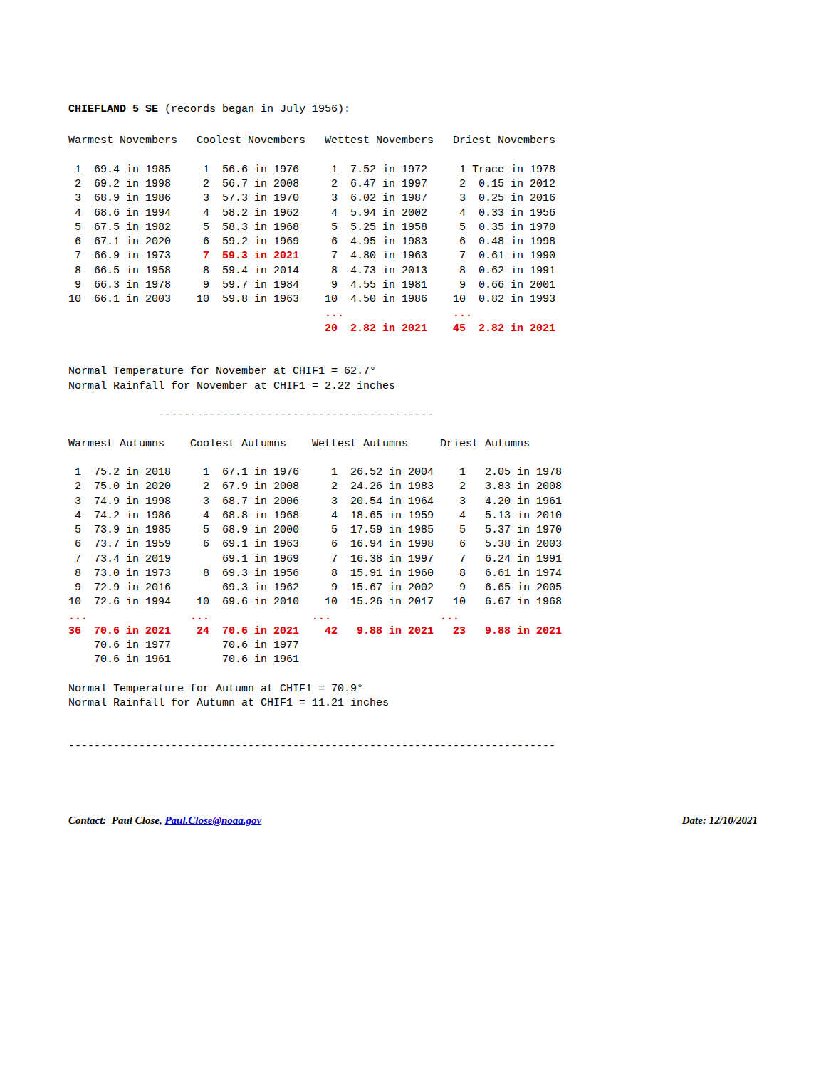CHIEFLAND 5 SE (records began in July 1956):
Warmest Novembers   Coolest Novembers   Wettest Novembers   Driest Novembers

 1  69.4 in 1985     1  56.6 in 1976     1  7.52 in 1972     1 Trace in 1978
 2  69.2 in 1998     2  56.7 in 2008     2  6.47 in 1997     2  0.15 in 2012
 3  68.9 in 1986     3  57.3 in 1970     3  6.02 in 1987     3  0.25 in 2016
 4  68.6 in 1994     4  58.2 in 1962     4  5.94 in 2002     4  0.33 in 1956
 5  67.5 in 1982     5  58.3 in 1968     5  5.25 in 1958     5  0.35 in 1970
 6  67.1 in 2020     6  59.2 in 1969     6  4.95 in 1983     6  0.48 in 1998
 7  66.9 in 1973     7  59.3 in 2021     7  4.80 in 1963     7  0.61 in 1990
 8  66.5 in 1958     8  59.4 in 2014     8  4.73 in 2013     8  0.62 in 1991
 9  66.3 in 1978     9  59.7 in 1984     9  4.55 in 1981     9  0.66 in 2001
10  66.1 in 2003    10  59.8 in 1963    10  4.50 in 1986    10  0.82 in 1993
                                        ...                 ...
                                        20  2.82 in 2021    45  2.82 in 2021


Normal Temperature for November at CHIF1 = 62.7°
Normal Rainfall for November at CHIF1 = 2.22 inches

-------------------------------------------

Warmest Autumns    Coolest Autumns    Wettest Autumns     Driest Autumns

 1  75.2 in 2018     1  67.1 in 1976     1  26.52 in 2004    1   2.05 in 1978
 2  75.0 in 2020     2  67.9 in 2008     2  24.26 in 1983    2   3.83 in 2008
 3  74.9 in 1998     3  68.7 in 2006     3  20.54 in 1964    3   4.20 in 1961
 4  74.2 in 1986     4  68.8 in 1968     4  18.65 in 1959    4   5.13 in 2010
 5  73.9 in 1985     5  68.9 in 2000     5  17.59 in 1985    5   5.37 in 1970
 6  73.7 in 1959     6  69.1 in 1963     6  16.94 in 1998    6   5.38 in 2003
 7  73.4 in 2019        69.1 in 1969     7  16.38 in 1997    7   6.24 in 1991
 8  73.0 in 1973     8  69.3 in 1956     8  15.91 in 1960    8   6.61 in 1974
 9  72.9 in 2016        69.3 in 1962     9  15.67 in 2002    9   6.65 in 2005
10  72.6 in 1994    10  69.6 in 2010    10  15.26 in 2017   10   6.67 in 1968
...                ...                ...                 ...
36  70.6 in 2021    24  70.6 in 2021    42   9.88 in 2021   23   9.88 in 2021
    70.6 in 1977        70.6 in 1977
    70.6 in 1961        70.6 in 1961

Normal Temperature for Autumn at CHIF1 = 70.9°
Normal Rainfall for Autumn at CHIF1 = 11.21 inches


----------------------------------------------------------------------------
Contact: Paul Close, Paul.Close@noaa.gov Date: 12/10/2021